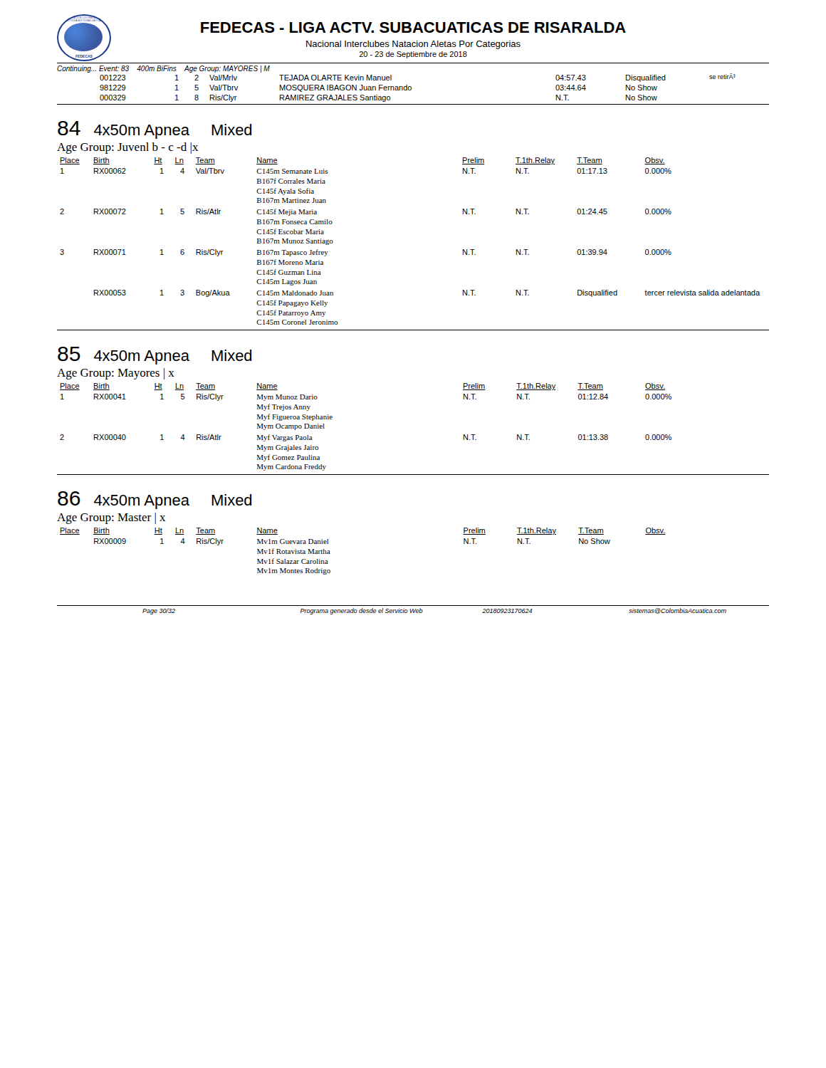FEDERACION COLOMBIANA DE ACTIVIDADES SUBACUATICAS
FEDECAS
FEDECAS - LIGA ACTV. SUBACUATICAS DE RISARALDA
Nacional Interclubes Natacion Aletas Por Categorias
20 - 23 de Septiembre de 2018
Continuing... Event: 83 400m BiFins Age Group: MAYORES | M
| 001223 | 1 | 2 | Val/Mrlv | TEJADA OLARTE Kevin Manuel | 04:57.43 | Disqualified | se retirÃ³ |
| 981229 | 1 | 5 | Val/Tbrv | MOSQUERA IBAGON Juan Fernando | 03:44.64 | No Show | |
| 000329 | 1 | 8 | Ris/Clyr | RAMIREZ GRAJALES Santiago | N.T. | No Show | |
84 4x50m Apnea Mixed
Age Group: Juvenl b - c -d |x
| Place | Birth | Ht | Ln | Team | Name | Prelim | T.1th.Relay | T.Team | Obsv. |
| --- | --- | --- | --- | --- | --- | --- | --- | --- | --- |
| 1 | RX00062 | 1 | 4 | Val/Tbrv | C145m Semanate Luis B167f Corrales Maria C145f Ayala Sofia B167m Martinez Juan | N.T. | N.T. | 01:17.13 | 0.000% |
| 2 | RX00072 | 1 | 5 | Ris/Atlr | C145f Mejia Maria B167m Fonseca Camilo C145f Escobar Maria B167m Munoz Santiago | N.T. | N.T. | 01:24.45 | 0.000% |
| 3 | RX00071 | 1 | 6 | Ris/Clyr | B167m Tapasco Jefrey B167f Moreno Maria C145f Guzman Lina C145m Lagos Juan | N.T. | N.T. | 01:39.94 | 0.000% |
| | RX00053 | 1 | 3 | Bog/Akua | C145m Maldonado Juan C145f Papagayo Kelly C145f Patarroyo Amy C145m Coronel Jeronimo | N.T. | N.T. | Disqualified | tercer relevista salida adelantada |
85 4x50m Apnea Mixed
Age Group: Mayores | x
| Place | Birth | Ht | Ln | Team | Name | Prelim | T.1th.Relay | T.Team | Obsv. |
| --- | --- | --- | --- | --- | --- | --- | --- | --- | --- |
| 1 | RX00041 | 1 | 5 | Ris/Clyr | Mym Munoz Dario Myf Trejos Anny Myf Figueroa Stephanie Mym Ocampo Daniel | N.T. | N.T. | 01:12.84 | 0.000% |
| 2 | RX00040 | 1 | 4 | Ris/Atlr | Myf Vargas Paola Mym Grajales Jairo Myf Gomez Paulina Mym Cardona Freddy | N.T. | N.T. | 01:13.38 | 0.000% |
86 4x50m Apnea Mixed
Age Group: Master | x
| Place | Birth | Ht | Ln | Team | Name | Prelim | T.1th.Relay | T.Team | Obsv. |
| --- | --- | --- | --- | --- | --- | --- | --- | --- | --- |
| | RX00009 | 1 | 4 | Ris/Clyr | Mv1m Guevara Daniel Mv1f Rotavista Martha Mv1f Salazar Carolina Mv1m Montes Rodrigo | N.T. | N.T. | No Show | |
Page 30/32
Programa generado desde el Servicio Web
20180923170624
sistemas@ColombiaAcuatica.com